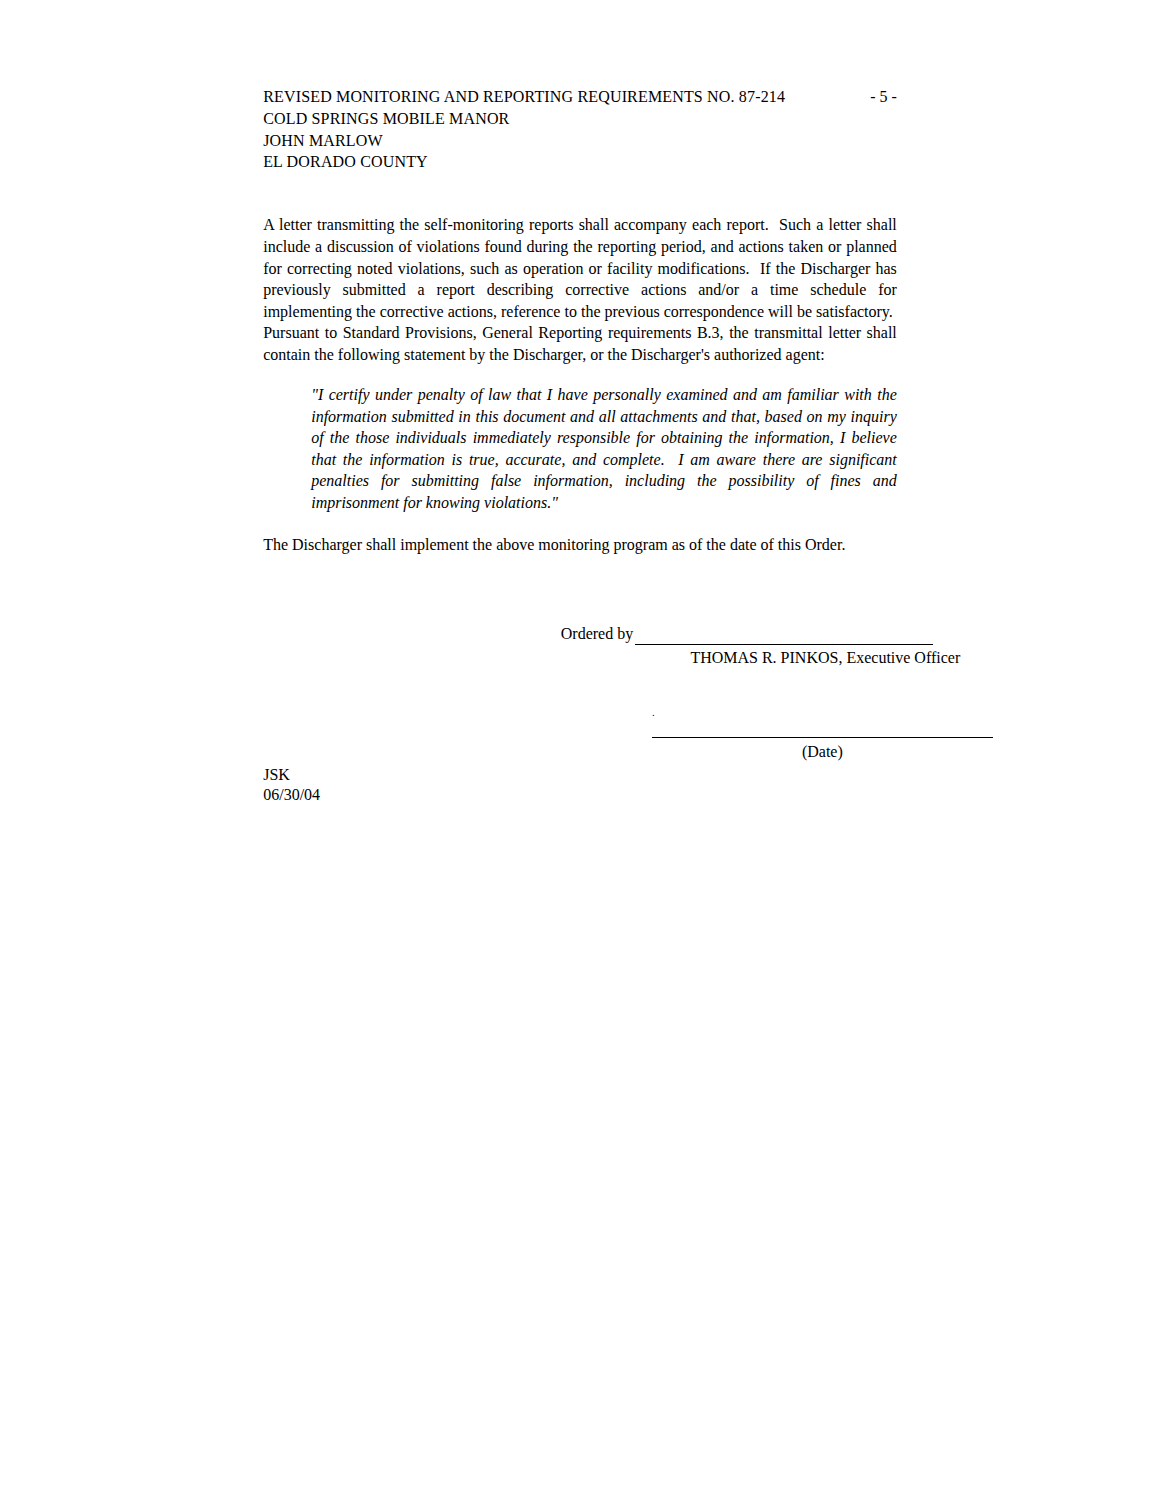- 5 -
Revised Monitoring and Reporting Requirements No. 87-214
Cold Springs Mobile Manor
John Marlow
El Dorado County
A letter transmitting the self-monitoring reports shall accompany each report. Such a letter shall include a discussion of violations found during the reporting period, and actions taken or planned for correcting noted violations, such as operation or facility modifications. If the Discharger has previously submitted a report describing corrective actions and/or a time schedule for implementing the corrective actions, reference to the previous correspondence will be satisfactory. Pursuant to Standard Provisions, General Reporting requirements B.3, the transmittal letter shall contain the following statement by the Discharger, or the Discharger's authorized agent:
"I certify under penalty of law that I have personally examined and am familiar with the information submitted in this document and all attachments and that, based on my inquiry of the those individuals immediately responsible for obtaining the information, I believe that the information is true, accurate, and complete. I am aware there are significant penalties for submitting false information, including the possibility of fines and imprisonment for knowing violations."
The Discharger shall implement the above monitoring program as of the date of this Order.
Ordered by
THOMAS R. PINKOS, Executive Officer
.
(Date)
JSK
06/30/04